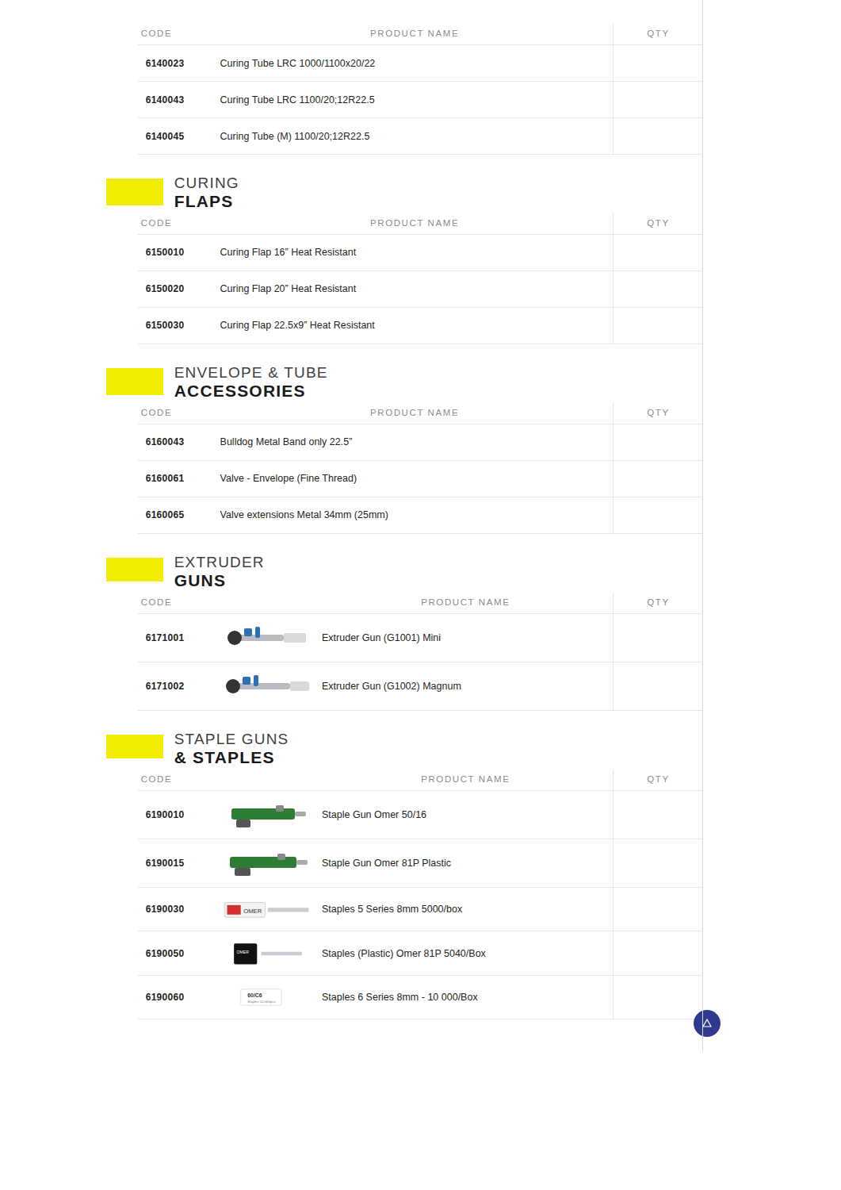| CODE | PRODUCT NAME | QTY |
| --- | --- | --- |
| 6140023 | Curing Tube LRC 1000/1100x20/22 | |
| 6140043 | Curing Tube LRC 1100/20;12R22.5 | |
| 6140045 | Curing Tube (M) 1100/20;12R22.5 | |
CURING
FLAPS
| CODE | PRODUCT NAME | QTY |
| --- | --- | --- |
| 6150010 | Curing Flap 16” Heat Resistant | |
| 6150020 | Curing Flap 20” Heat Resistant | |
| 6150030 | Curing Flap 22.5x9” Heat Resistant | |
ENVELOPE & TUBE
ACCESSORIES
| CODE | PRODUCT NAME | QTY |
| --- | --- | --- |
| 6160043 | Bulldog Metal Band only 22.5” | |
| 6160061 | Valve - Envelope (Fine Thread) | |
| 6160065 | Valve extensions Metal 34mm (25mm) | |
EXTRUDER
GUNS
| CODE | | PRODUCT NAME | QTY |
| --- | --- | --- | --- |
| 6171001 | | Extruder Gun (G1001) Mini | |
| 6171002 | | Extruder Gun (G1002) Magnum | |
STAPLE GUNS
& STAPLES
| CODE | | PRODUCT NAME | QTY |
| --- | --- | --- | --- |
| 6190010 | | Staple Gun Omer 50/16 | |
| 6190015 | | Staple Gun Omer 81P Plastic | |
| 6190030 | | Staples 5 Series 8mm 5000/box | |
| 6190050 | | Staples (Plastic) Omer 81P 5040/Box | |
| 6190060 | | Staples 6 Series 8mm - 10 000/Box | |